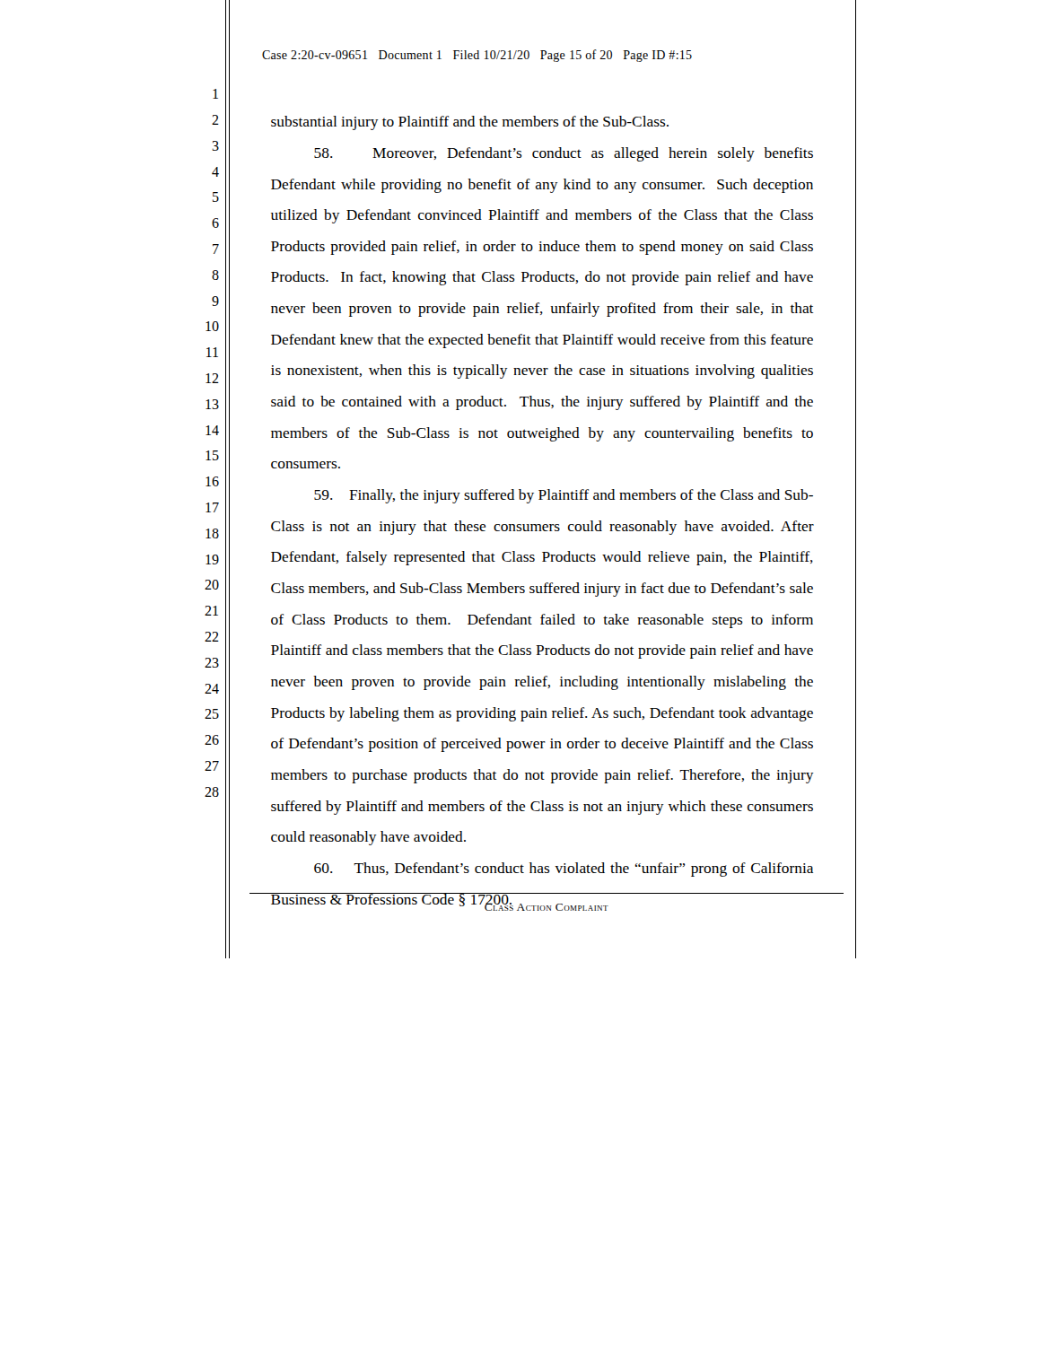Case 2:20-cv-09651 Document 1 Filed 10/21/20 Page 15 of 20 Page ID #:15
1
2
3
4
5
6
7
8
9
10
11
12
13
14
15
16
17
18
19
20
21
22
23
24
25
26
27
28
substantial injury to Plaintiff and the members of the Sub-Class.
58. Moreover, Defendant’s conduct as alleged herein solely benefits Defendant while providing no benefit of any kind to any consumer. Such deception utilized by Defendant convinced Plaintiff and members of the Class that the Class Products provided pain relief, in order to induce them to spend money on said Class Products. In fact, knowing that Class Products, do not provide pain relief and have never been proven to provide pain relief, unfairly profited from their sale, in that Defendant knew that the expected benefit that Plaintiff would receive from this feature is nonexistent, when this is typically never the case in situations involving qualities said to be contained with a product. Thus, the injury suffered by Plaintiff and the members of the Sub-Class is not outweighed by any countervailing benefits to consumers.
59. Finally, the injury suffered by Plaintiff and members of the Class and Sub-Class is not an injury that these consumers could reasonably have avoided. After Defendant, falsely represented that Class Products would relieve pain, the Plaintiff, Class members, and Sub-Class Members suffered injury in fact due to Defendant’s sale of Class Products to them. Defendant failed to take reasonable steps to inform Plaintiff and class members that the Class Products do not provide pain relief and have never been proven to provide pain relief, including intentionally mislabeling the Products by labeling them as providing pain relief. As such, Defendant took advantage of Defendant’s position of perceived power in order to deceive Plaintiff and the Class members to purchase products that do not provide pain relief. Therefore, the injury suffered by Plaintiff and members of the Class is not an injury which these consumers could reasonably have avoided.
60. Thus, Defendant’s conduct has violated the “unfair” prong of California Business & Professions Code § 17200.
Class Action Complaint